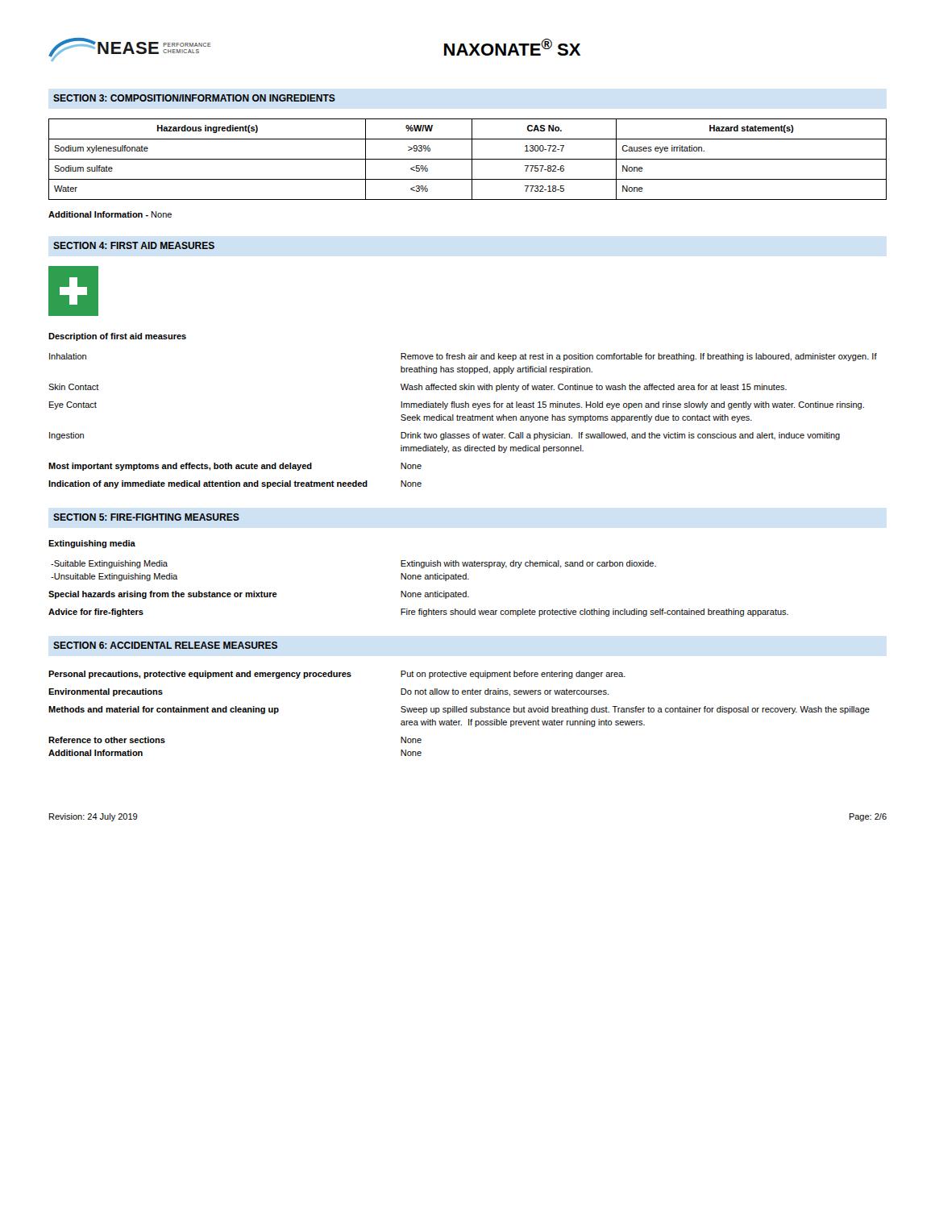NEASE
PERFORMANCE
CHEMICALS
NAXONATE® SX
SECTION 3: COMPOSITION/INFORMATION ON INGREDIENTS
| Hazardous ingredient(s) | %W/W | CAS No. | Hazard statement(s) |
| --- | --- | --- | --- |
| Sodium xylenesulfonate | >93% | 1300-72-7 | Causes eye irritation. |
| Sodium sulfate | <5% | 7757-82-6 | None |
| Water | <3% | 7732-18-5 | None |
Additional Information - None
SECTION 4: FIRST AID MEASURES
Description of first aid measures
| Inhalation | Remove to fresh air and keep at rest in a position comfortable for breathing. If breathing is laboured, administer oxygen. If breathing has stopped, apply artificial respiration. |
| Skin Contact | Wash affected skin with plenty of water. Continue to wash the affected area for at least 15 minutes. |
| Eye Contact | Immediately flush eyes for at least 15 minutes. Hold eye open and rinse slowly and gently with water. Continue rinsing. Seek medical treatment when anyone has symptoms apparently due to contact with eyes. |
| Ingestion | Drink two glasses of water. Call a physician. If swallowed, and the victim is conscious and alert, induce vomiting immediately, as directed by medical personnel. |
| Most important symptoms and effects, both acute and delayed | None |
| Indication of any immediate medical attention and special treatment needed | None |
SECTION 5: FIRE-FIGHTING MEASURES
Extinguishing media
| -Suitable Extinguishing Media -Unsuitable Extinguishing Media | Extinguish with waterspray, dry chemical, sand or carbon dioxide. None anticipated. |
| Special hazards arising from the substance or mixture | None anticipated. |
| Advice for fire-fighters | Fire fighters should wear complete protective clothing including self-contained breathing apparatus. |
SECTION 6: ACCIDENTAL RELEASE MEASURES
| Personal precautions, protective equipment and emergency procedures | Put on protective equipment before entering danger area. |
| Environmental precautions | Do not allow to enter drains, sewers or watercourses. |
| Methods and material for containment and cleaning up | Sweep up spilled substance but avoid breathing dust. Transfer to a container for disposal or recovery. Wash the spillage area with water. If possible prevent water running into sewers. |
| Reference to other sections Additional Information | None None |
Revision: 24 July 2019
Page: 2/6